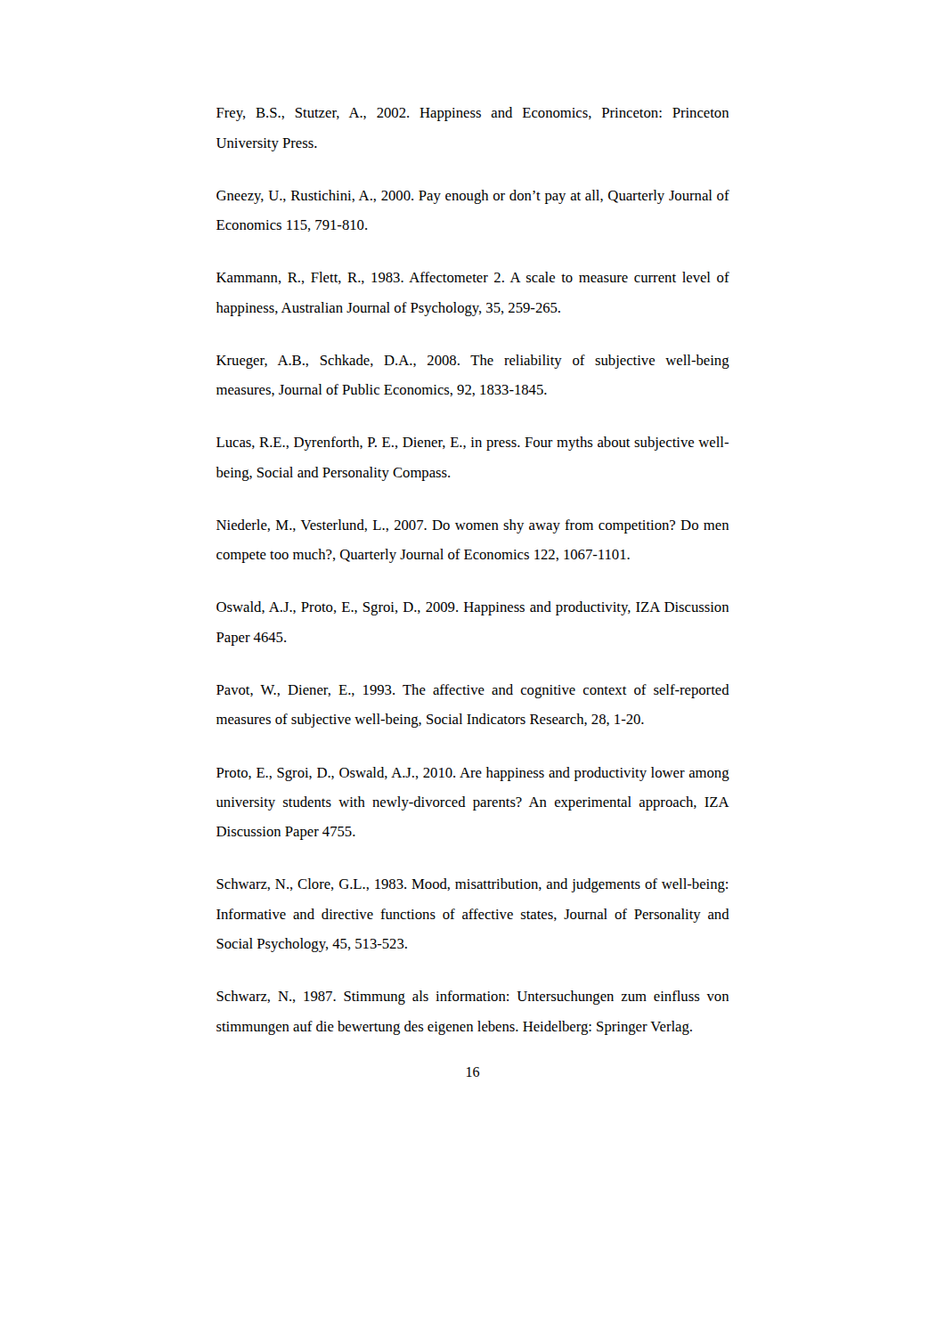Frey, B.S., Stutzer, A., 2002. Happiness and Economics, Princeton: Princeton University Press.
Gneezy, U., Rustichini, A., 2000. Pay enough or don’t pay at all, Quarterly Journal of Economics 115, 791-810.
Kammann, R., Flett, R., 1983. Affectometer 2. A scale to measure current level of happiness, Australian Journal of Psychology, 35, 259-265.
Krueger, A.B., Schkade, D.A., 2008. The reliability of subjective well-being measures, Journal of Public Economics, 92, 1833-1845.
Lucas, R.E., Dyrenforth, P. E., Diener, E., in press. Four myths about subjective well-being, Social and Personality Compass.
Niederle, M., Vesterlund, L., 2007. Do women shy away from competition? Do men compete too much?, Quarterly Journal of Economics 122, 1067-1101.
Oswald, A.J., Proto, E., Sgroi, D., 2009. Happiness and productivity, IZA Discussion Paper 4645.
Pavot, W., Diener, E., 1993. The affective and cognitive context of self-reported measures of subjective well-being, Social Indicators Research, 28, 1-20.
Proto, E., Sgroi, D., Oswald, A.J., 2010. Are happiness and productivity lower among university students with newly-divorced parents? An experimental approach, IZA Discussion Paper 4755.
Schwarz, N., Clore, G.L., 1983. Mood, misattribution, and judgements of well-being: Informative and directive functions of affective states, Journal of Personality and Social Psychology, 45, 513-523.
Schwarz, N., 1987. Stimmung als information: Untersuchungen zum einfluss von stimmungen auf die bewertung des eigenen lebens. Heidelberg: Springer Verlag.
16